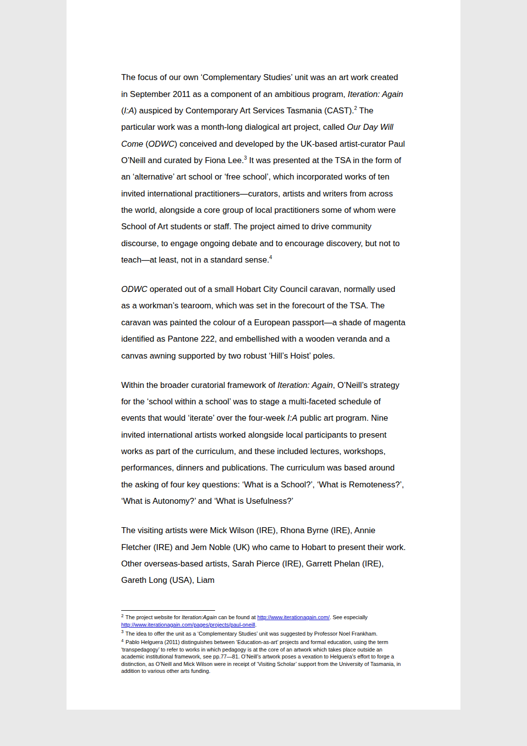The focus of our own ‘Complementary Studies’ unit was an art work created in September 2011 as a component of an ambitious program, Iteration: Again (I:A) auspiced by Contemporary Art Services Tasmania (CAST).2 The particular work was a month-long dialogical art project, called Our Day Will Come (ODWC) conceived and developed by the UK-based artist-curator Paul O’Neill and curated by Fiona Lee.3 It was presented at the TSA in the form of an ‘alternative’ art school or ‘free school’, which incorporated works of ten invited international practitioners—curators, artists and writers from across the world, alongside a core group of local practitioners some of whom were School of Art students or staff. The project aimed to drive community discourse, to engage ongoing debate and to encourage discovery, but not to teach—at least, not in a standard sense.4
ODWC operated out of a small Hobart City Council caravan, normally used as a workman’s tearoom, which was set in the forecourt of the TSA. The caravan was painted the colour of a European passport—a shade of magenta identified as Pantone 222, and embellished with a wooden veranda and a canvas awning supported by two robust ‘Hill’s Hoist’ poles.
Within the broader curatorial framework of Iteration: Again, O’Neill’s strategy for the ‘school within a school’ was to stage a multi-faceted schedule of events that would ‘iterate’ over the four-week I:A public art program. Nine invited international artists worked alongside local participants to present works as part of the curriculum, and these included lectures, workshops, performances, dinners and publications. The curriculum was based around the asking of four key questions: ‘What is a School?’, ‘What is Remoteness?’, ‘What is Autonomy?’ and ‘What is Usefulness?’
The visiting artists were Mick Wilson (IRE), Rhona Byrne (IRE), Annie Fletcher (IRE) and Jem Noble (UK) who came to Hobart to present their work. Other overseas-based artists, Sarah Pierce (IRE), Garrett Phelan (IRE), Gareth Long (USA), Liam
2 The project website for Iteration:Again can be found at http://www.iterationagain.com/. See especially http://www.iterationagain.com/pages/projects/paul-oneill.
3 The idea to offer the unit as a ‘Complementary Studies’ unit was suggested by Professor Noel Frankham.
4 Pablo Helguera (2011) distinguishes between ‘Education-as-art’ projects and formal education, using the term ‘transpedagogy’ to refer to works in which pedagogy is at the core of an artwork which takes place outside an academic institutional framework, see pp.77—81. O’Neill’s artwork poses a vexation to Helguera’s effort to forge a distinction, as O’Neill and Mick Wilson were in receipt of ‘Visiting Scholar’ support from the University of Tasmania, in addition to various other arts funding.